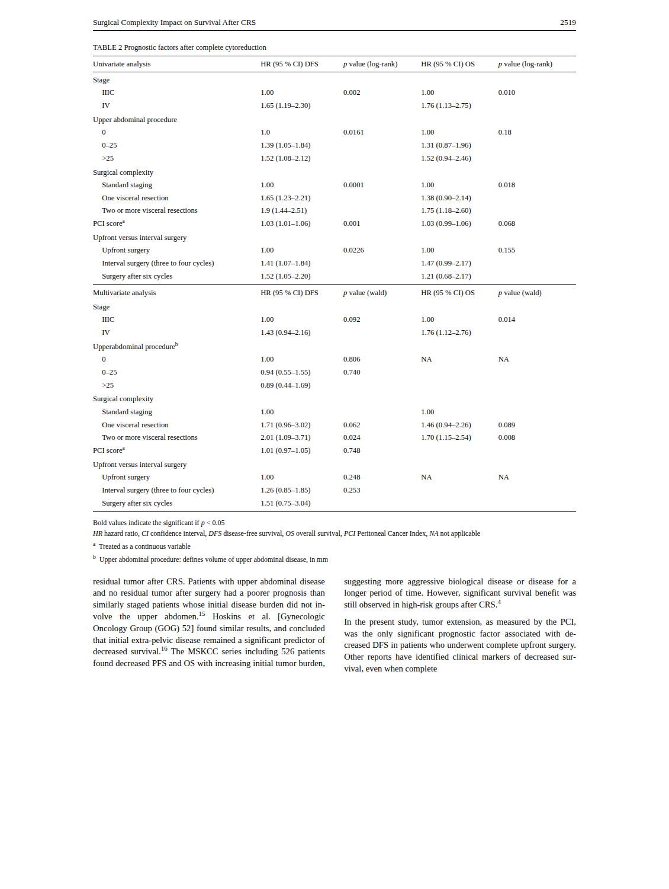Surgical Complexity Impact on Survival After CRS 2519
TABLE 2 Prognostic factors after complete cytoreduction
| Univariate analysis | HR (95 % CI) DFS | p value (log-rank) | HR (95 % CI) OS | p value (log-rank) |
| --- | --- | --- | --- | --- |
| Stage |
| IIIC | 1.00 | 0.002 | 1.00 | 0.010 |
| IV | 1.65 (1.19–2.30) | | 1.76 (1.13–2.75) | |
| Upper abdominal procedure |
| 0 | 1.0 | 0.0161 | 1.00 | 0.18 |
| 0–25 | 1.39 (1.05–1.84) | | 1.31 (0.87–1.96) | |
| >25 | 1.52 (1.08–2.12) | | 1.52 (0.94–2.46) | |
| Surgical complexity |
| Standard staging | 1.00 | 0.0001 | 1.00 | 0.018 |
| One visceral resection | 1.65 (1.23–2.21) | | 1.38 (0.90–2.14) | |
| Two or more visceral resections | 1.9 (1.44–2.51) | | 1.75 (1.18–2.60) | |
| PCI score a | 1.03 (1.01–1.06) | 0.001 | 1.03 (0.99–1.06) | 0.068 |
| Upfront versus interval surgery |
| Upfront surgery | 1.00 | 0.0226 | 1.00 | 0.155 |
| Interval surgery (three to four cycles) | 1.41 (1.07–1.84) | | 1.47 (0.99–2.17) | |
| Surgery after six cycles | 1.52 (1.05–2.20) | | 1.21 (0.68–2.17) | |
| Multivariate analysis | HR (95 % CI) DFS | p value (wald) | HR (95 % CI) OS | p value (wald) |
| Stage |
| IIIC | 1.00 | 0.092 | 1.00 | 0.014 |
| IV | 1.43 (0.94–2.16) | | 1.76 (1.12–2.76) | |
| Upperabdominal procedure b |
| 0 | 1.00 | 0.806 | NA | NA |
| 0–25 | 0.94 (0.55–1.55) | 0.740 | | |
| >25 | 0.89 (0.44–1.69) | | | |
| Surgical complexity |
| Standard staging | 1.00 | | 1.00 | |
| One visceral resection | 1.71 (0.96–3.02) | 0.062 | 1.46 (0.94–2.26) | 0.089 |
| Two or more visceral resections | 2.01 (1.09–3.71) | 0.024 | 1.70 (1.15–2.54) | 0.008 |
| PCI score a | 1.01 (0.97–1.05) | 0.748 | | |
| Upfront versus interval surgery |
| Upfront surgery | 1.00 | 0.248 | NA | NA |
| Interval surgery (three to four cycles) | 1.26 (0.85–1.85) | 0.253 | | |
| Surgery after six cycles | 1.51 (0.75–3.04) | | | |
Bold values indicate the significant if p < 0.05
HR hazard ratio, CI confidence interval, DFS disease-free survival, OS overall survival, PCI Peritoneal Cancer Index, NA not applicable
a Treated as a continuous variable
b Upper abdominal procedure: defines volume of upper abdominal disease, in mm
residual tumor after CRS. Patients with upper abdominal disease and no residual tumor after surgery had a poorer prognosis than similarly staged patients whose initial disease burden did not involve the upper abdomen.15 Hoskins et al. [Gynecologic Oncology Group (GOG) 52] found similar results, and concluded that initial extra-pelvic disease remained a significant predictor of decreased survival.16 The MSKCC series including 526 patients found decreased PFS and OS with increasing initial tumor burden, suggesting more aggressive biological disease or disease for a longer period of time. However, significant survival benefit was still observed in high-risk groups after CRS.4
In the present study, tumor extension, as measured by the PCI, was the only significant prognostic factor associated with decreased DFS in patients who underwent complete upfront surgery. Other reports have identified clinical markers of decreased survival, even when complete